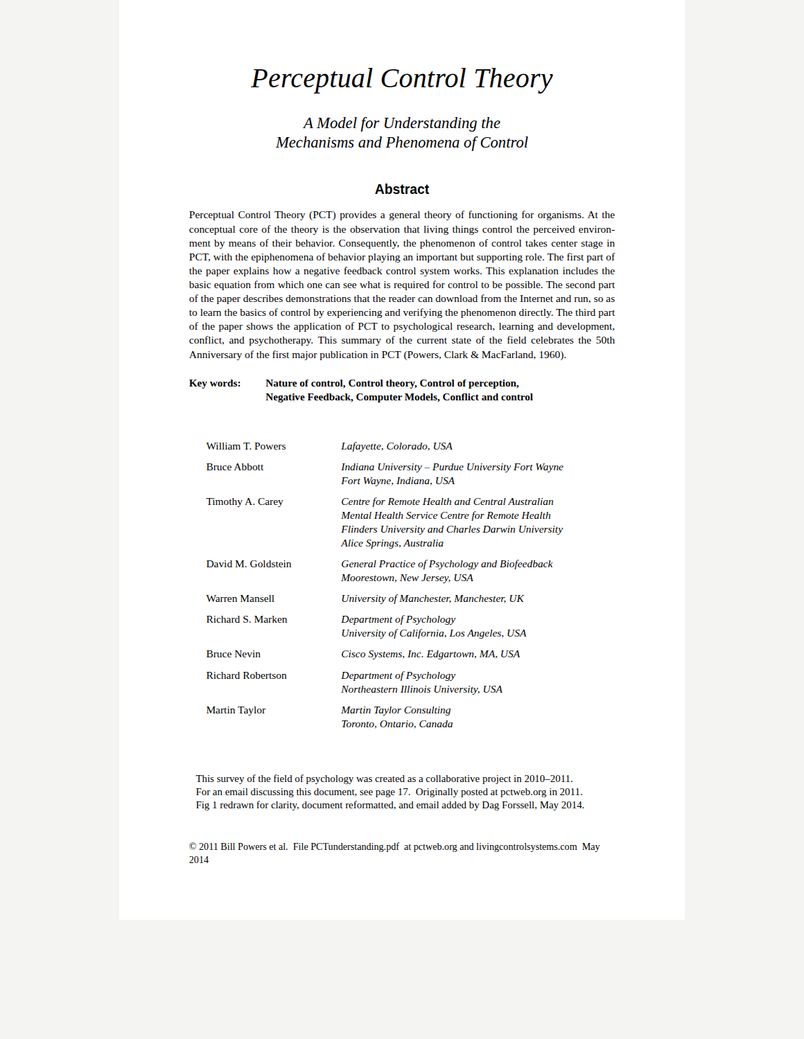Perceptual Control Theory
A Model for Understanding the
Mechanisms and Phenomena of Control
Abstract
Perceptual Control Theory (PCT) provides a general theory of functioning for organisms. At the conceptual core of the theory is the observation that living things control the perceived environment by means of their behavior. Consequently, the phenomenon of control takes center stage in PCT, with the epiphenomena of behavior playing an important but supporting role. The first part of the paper explains how a negative feedback control system works. This explanation includes the basic equation from which one can see what is required for control to be possible. The second part of the paper describes demonstrations that the reader can download from the Internet and run, so as to learn the basics of control by experiencing and verifying the phenomenon directly. The third part of the paper shows the application of PCT to psychological research, learning and development, conflict, and psychotherapy. This summary of the current state of the field celebrates the 50th Anniversary of the first major publication in PCT (Powers, Clark & MacFarland, 1960).
Key words:
Nature of control, Control theory, Control of perception,
Negative Feedback, Computer Models, Conflict and control
| William T. Powers | Lafayette, Colorado, USA |
| Bruce Abbott | Indiana University – Purdue University Fort Wayne Fort Wayne, Indiana, USA |
| Timothy A. Carey | Centre for Remote Health and Central Australian Mental Health Service Centre for Remote Health Flinders University and Charles Darwin University Alice Springs, Australia |
| David M. Goldstein | General Practice of Psychology and Biofeedback Moorestown, New Jersey, USA |
| Warren Mansell | University of Manchester, Manchester, UK |
| Richard S. Marken | Department of Psychology University of California, Los Angeles, USA |
| Bruce Nevin | Cisco Systems, Inc. Edgartown, MA, USA |
| Richard Robertson | Department of Psychology Northeastern Illinois University, USA |
| Martin Taylor | Martin Taylor Consulting Toronto, Ontario, Canada |
This survey of the field of psychology was created as a collaborative project in 2010–2011.
For an email discussing this document, see page 17. Originally posted at pctweb.org in 2011.
Fig 1 redrawn for clarity, document reformatted, and email added by Dag Forssell, May 2014.
© 2011 Bill Powers et al. File PCTunderstanding.pdf at pctweb.org and livingcontrolsystems.com May 2014